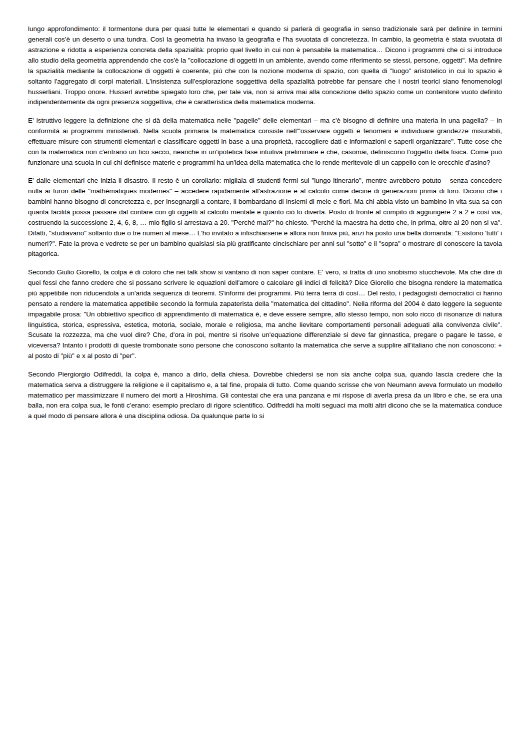lungo approfondimento: il tormentone dura per quasi tutte le elementari e quando si parlerà di geografia in senso tradizionale sarà per definire in termini generali cos'è un deserto o una tundra. Così la geometria ha invaso la geografia e l'ha svuotata di concretezza. In cambio, la geometria è stata svuotata di astrazione e ridotta a esperienza concreta della spazialità: proprio quel livello in cui non è pensabile la matematica… Dicono i programmi che ci si introduce allo studio della geometria apprendendo che cos'è la "collocazione di oggetti in un ambiente, avendo come riferimento se stessi, persone, oggetti". Ma definire la spazialità mediante la collocazione di oggetti è coerente, più che con la nozione moderna di spazio, con quella di "luogo" aristotelico in cui lo spazio è soltanto l'aggregato di corpi materiali. L'insistenza sull'esplorazione soggettiva della spazialità potrebbe far pensare che i nostri teorici siano fenomenologi husserliani. Troppo onore. Husserl avrebbe spiegato loro che, per tale via, non si arriva mai alla concezione dello spazio come un contenitore vuoto definito indipendentemente da ogni presenza soggettiva, che è caratteristica della matematica moderna.
E' istruttivo leggere la definizione che si dà della matematica nelle "pagelle" delle elementari – ma c'è bisogno di definire una materia in una pagella? – in conformità ai programmi ministeriali. Nella scuola primaria la matematica consiste nell'"osservare oggetti e fenomeni e individuare grandezze misurabili, effettuare misure con strumenti elementari e classificare oggetti in base a una proprietà, raccogliere dati e informazioni e saperli organizzare". Tutte cose che con la matematica non c'entrano un fico secco, neanche in un'ipotetica fase intuitiva preliminare e che, casomai, definiscono l'oggetto della fisica. Come può funzionare una scuola in cui chi definisce materie e programmi ha un'idea della matematica che lo rende meritevole di un cappello con le orecchie d'asino?
E' dalle elementari che inizia il disastro. Il resto è un corollario: migliaia di studenti fermi sul "lungo itinerario", mentre avrebbero potuto – senza concedere nulla ai furori delle "mathématiques modernes" – accedere rapidamente all'astrazione e al calcolo come decine di generazioni prima di loro. Dicono che i bambini hanno bisogno di concretezza e, per insegnargli a contare, li bombardano di insiemi di mele e fiori. Ma chi abbia visto un bambino in vita sua sa con quanta facilità possa passare dal contare con gli oggetti al calcolo mentale e quanto ciò lo diverta. Posto di fronte al compito di aggiungere 2 a 2 e così via, costruendo la successione 2, 4, 6, 8, … mio figlio si arrestava a 20. "Perché mai?" ho chiesto. "Perché la maestra ha detto che, in prima, oltre al 20 non si va". Difatti, "studiavano" soltanto due o tre numeri al mese… L'ho invitato a infischiarsene e allora non finiva più, anzi ha posto una bella domanda: "Esistono 'tutti' i numeri?". Fate la prova e vedrete se per un bambino qualsiasi sia più gratificante cincischiare per anni sul "sotto" e il "sopra" o mostrare di conoscere la tavola pitagorica.
Secondo Giulio Giorello, la colpa è di coloro che nei talk show si vantano di non saper contare. E' vero, si tratta di uno snobismo stucchevole. Ma che dire di quei fessi che fanno credere che si possano scrivere le equazioni dell'amore o calcolare gli indici di felicità? Dice Giorello che bisogna rendere la matematica più appetibile non riducendola a un'arida sequenza di teoremi. S'informi dei programmi. Più terra terra di così… Del resto, i pedagogisti democratici ci hanno pensato a rendere la matematica appetibile secondo la formula zapaterista della "matematica del cittadino". Nella riforma del 2004 è dato leggere la seguente impagabile prosa: "Un obbiettivo specifico di apprendimento di matematica è, e deve essere sempre, allo stesso tempo, non solo ricco di risonanze di natura linguistica, storica, espressiva, estetica, motoria, sociale, morale e religiosa, ma anche lievitare comportamenti personali adeguati alla convivenza civile". Scusate la rozzezza, ma che vuol dire? Che, d'ora in poi, mentre si risolve un'equazione differenziale si deve far ginnastica, pregare o pagare le tasse, e viceversa? Intanto i prodotti di queste trombonate sono persone che conoscono soltanto la matematica che serve a supplire all'italiano che non conoscono: + al posto di "più" e x al posto di "per".
Secondo Piergiorgio Odifreddi, la colpa è, manco a dirlo, della chiesa. Dovrebbe chiedersi se non sia anche colpa sua, quando lascia credere che la matematica serva a distruggere la religione e il capitalismo e, a tal fine, propala di tutto. Come quando scrisse che von Neumann aveva formulato un modello matematico per massimizzare il numero dei morti a Hiroshima. Gli contestai che era una panzana e mi rispose di averla presa da un libro e che, se era una balla, non era colpa sua, le fonti c'erano: esempio preclaro di rigore scientifico. Odifreddi ha molti seguaci ma molti altri dicono che se la matematica conduce a quel modo di pensare allora è una disciplina odiosa. Da qualunque parte lo si